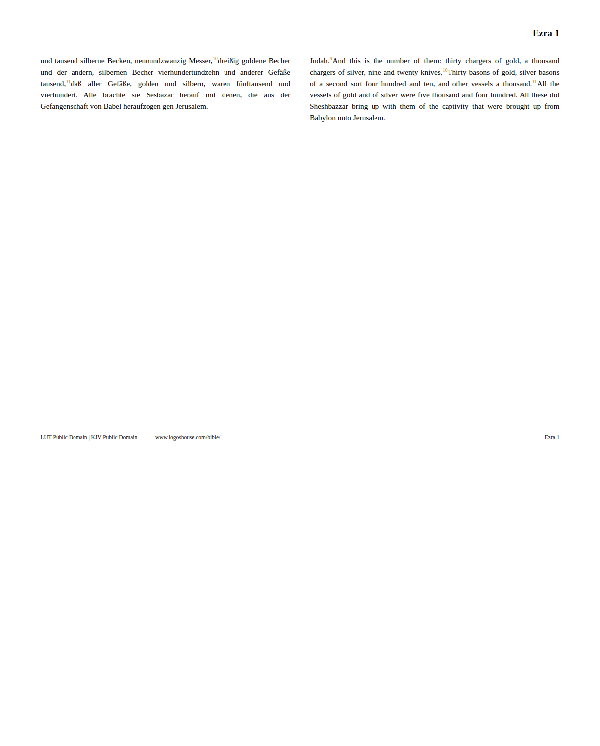Ezra 1
und tausend silberne Becken, neunundzwanzig Messer,10dreißig goldene Becher und der andern, silbernen Becher vierhundertundzehn und anderer Gefäße tausend,11daß aller Gefäße, golden und silbern, waren fünftausend und vierhundert. Alle brachte sie Sesbazar herauf mit denen, die aus der Gefangenschaft von Babel heraufzogen gen Jerusalem.
Judah.9And this is the number of them: thirty chargers of gold, a thousand chargers of silver, nine and twenty knives,10Thirty basons of gold, silver basons of a second sort four hundred and ten, and other vessels a thousand.11All the vessels of gold and of silver were five thousand and four hundred. All these did Sheshbazzar bring up with them of the captivity that were brought up from Babylon unto Jerusalem.
LUT Public Domain | KJV Public Domain www.logoshouse.com/bible/ Ezra 1